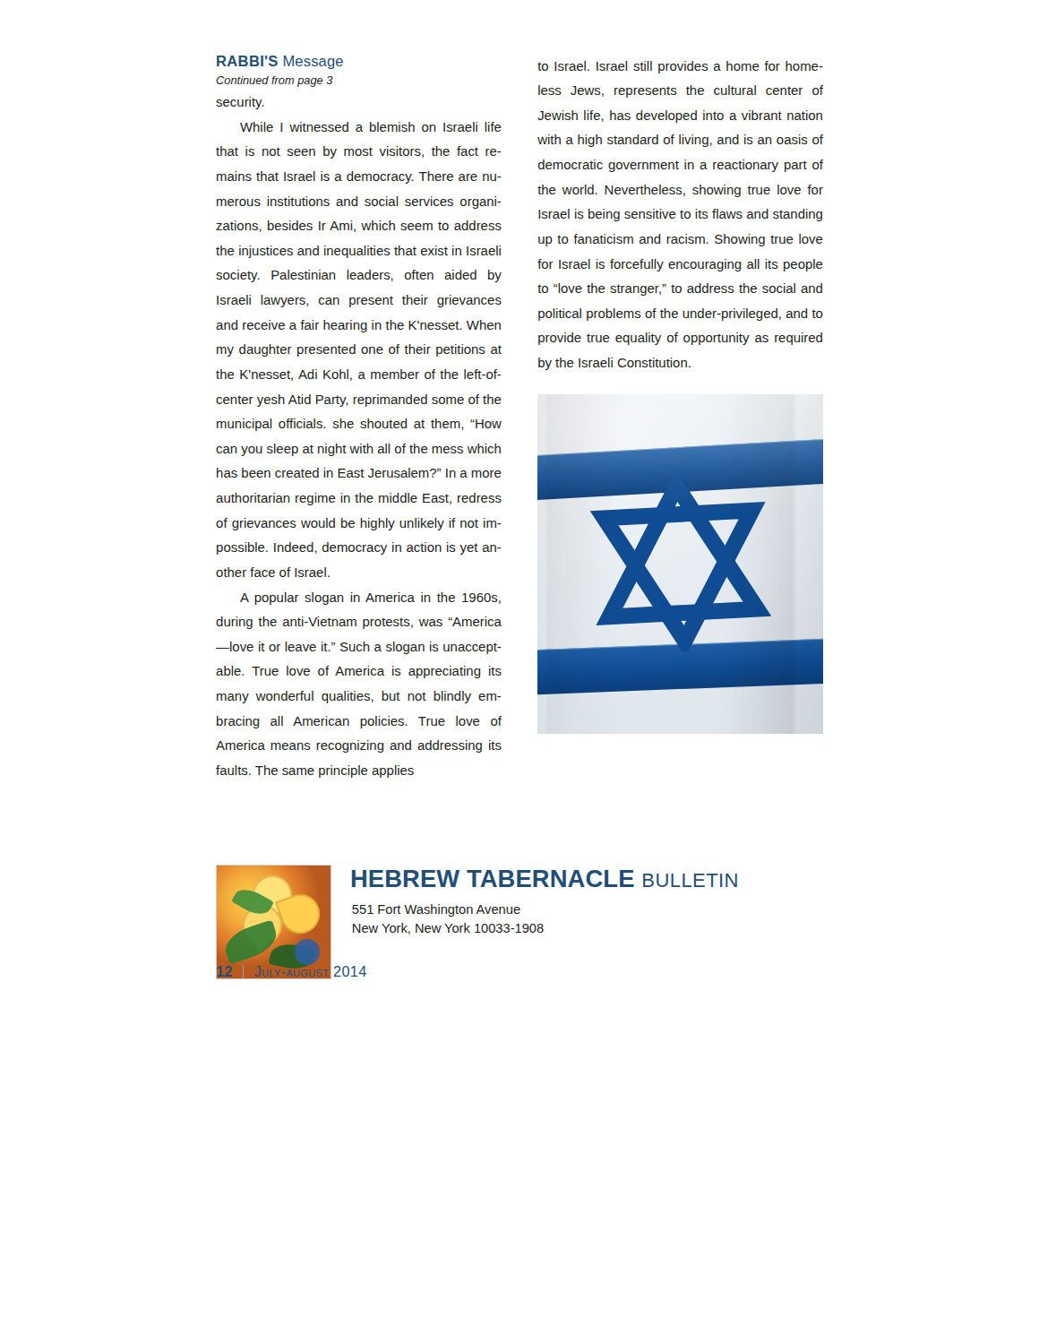Rabbi's Message
Continued from page 3
security.
While I witnessed a blemish on Israeli life that is not seen by most visitors, the fact remains that Israel is a democracy. There are numerous institutions and social services organizations, besides Ir Ami, which seem to address the injustices and inequalities that exist in Israeli society. Palestinian leaders, often aided by Israeli lawyers, can present their grievances and receive a fair hearing in the K'nesset. When my daughter presented one of their petitions at the K'nesset, Adi Kohl, a member of the left-of-center yesh Atid Party, reprimanded some of the municipal officials. she shouted at them, “How can you sleep at night with all of the mess which has been created in East Jerusalem?” In a more authoritarian regime in the middle East, redress of grievances would be highly unlikely if not impossible. Indeed, democracy in action is yet another face of Israel.
A popular slogan in America in the 1960s, during the anti-Vietnam protests, was “America—love it or leave it.” Such a slogan is unacceptable. True love of America is appreciating its many wonderful qualities, but not blindly embracing all American policies. True love of America means recognizing and addressing its faults. The same principle applies
to Israel. Israel still provides a home for homeless Jews, represents the cultural center of Jewish life, has developed into a vibrant nation with a high standard of living, and is an oasis of democratic government in a reactionary part of the world. Nevertheless, showing true love for Israel is being sensitive to its flaws and standing up to fanaticism and racism. Showing true love for Israel is forcefully encouraging all its people to “love the stranger,” to address the social and political problems of the under-privileged, and to provide true equality of opportunity as required by the Israeli Constitution.
Hebrew Tabernacle Bulletin
551 Fort Washington Avenue
New York, New York 10033-1908
12 July-August 2014